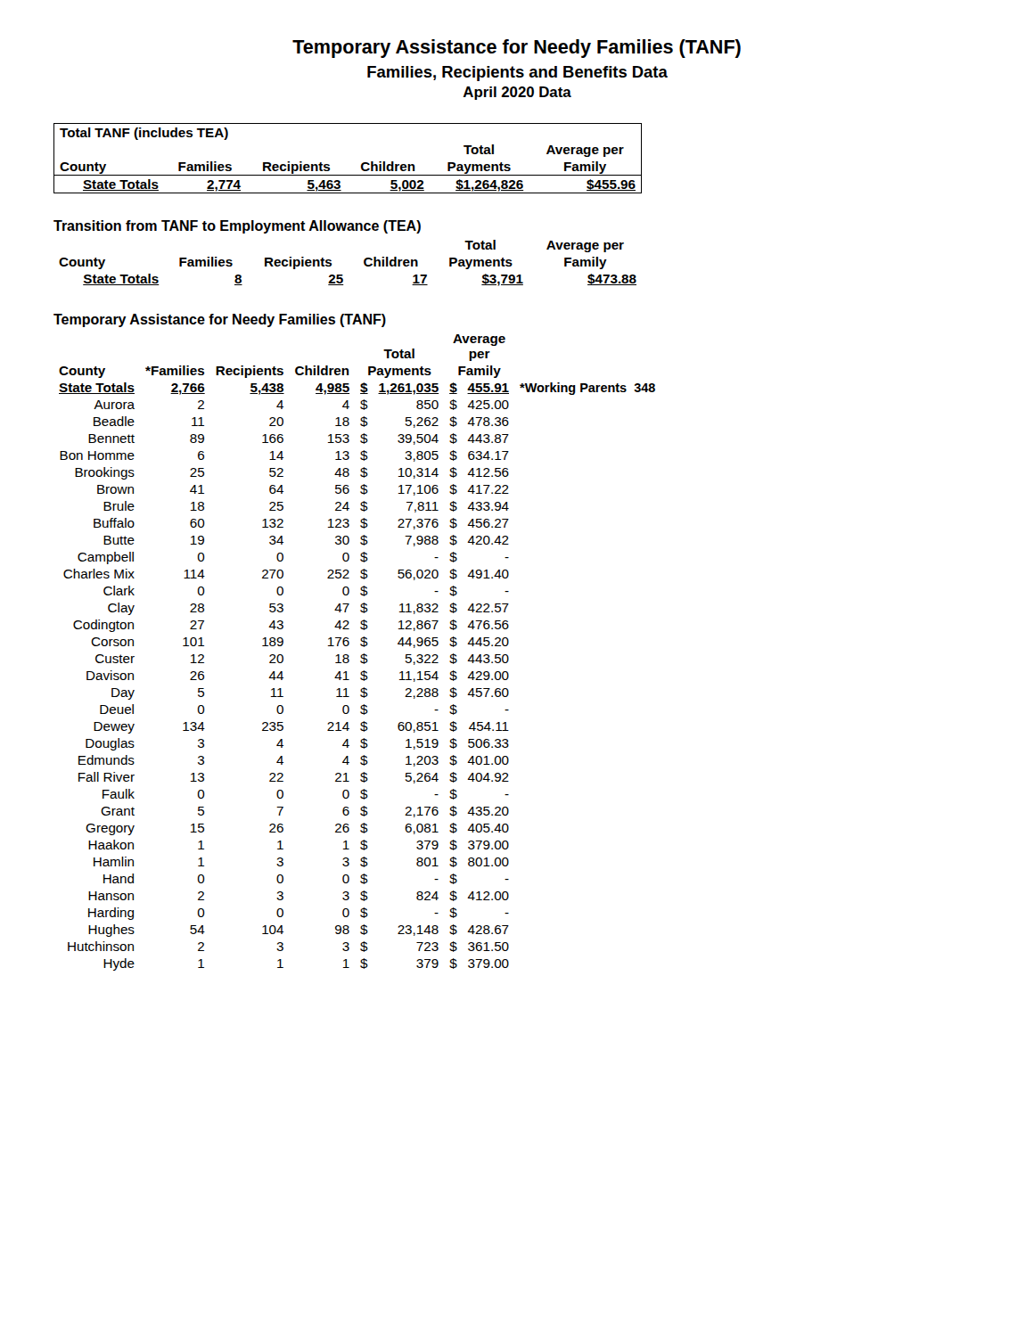Temporary Assistance for Needy Families (TANF)
Families, Recipients and Benefits Data
April 2020 Data
| Total TANF (includes TEA) |
| | | | | Total | Average per |
| County | Families | Recipients | Children | Payments | Family |
| State Totals | 2,774 | 5,463 | 5,002 | $1,264,826 | $455.96 |
Transition from TANF to Employment Allowance (TEA)
| | | | | Total | Average per |
| County | Families | Recipients | Children | Payments | Family |
| State Totals | 8 | 25 | 17 | $3,791 | $473.88 |
Temporary Assistance for Needy Families (TANF)
| | | | | Total | Average per | |
| County | *Families | Recipients | Children | Payments | Family | |
| State Totals | 2,766 | 5,438 | 4,985 | $ | 1,261,035 | $ | 455.91 | *Working Parents 348 |
| Aurora | 2 | 4 | 4 | $ | 850 | $ | 425.00 | |
| Beadle | 11 | 20 | 18 | $ | 5,262 | $ | 478.36 | |
| Bennett | 89 | 166 | 153 | $ | 39,504 | $ | 443.87 | |
| Bon Homme | 6 | 14 | 13 | $ | 3,805 | $ | 634.17 | |
| Brookings | 25 | 52 | 48 | $ | 10,314 | $ | 412.56 | |
| Brown | 41 | 64 | 56 | $ | 17,106 | $ | 417.22 | |
| Brule | 18 | 25 | 24 | $ | 7,811 | $ | 433.94 | |
| Buffalo | 60 | 132 | 123 | $ | 27,376 | $ | 456.27 | |
| Butte | 19 | 34 | 30 | $ | 7,988 | $ | 420.42 | |
| Campbell | 0 | 0 | 0 | $ | - | $ | - | |
| Charles Mix | 114 | 270 | 252 | $ | 56,020 | $ | 491.40 | |
| Clark | 0 | 0 | 0 | $ | - | $ | - | |
| Clay | 28 | 53 | 47 | $ | 11,832 | $ | 422.57 | |
| Codington | 27 | 43 | 42 | $ | 12,867 | $ | 476.56 | |
| Corson | 101 | 189 | 176 | $ | 44,965 | $ | 445.20 | |
| Custer | 12 | 20 | 18 | $ | 5,322 | $ | 443.50 | |
| Davison | 26 | 44 | 41 | $ | 11,154 | $ | 429.00 | |
| Day | 5 | 11 | 11 | $ | 2,288 | $ | 457.60 | |
| Deuel | 0 | 0 | 0 | $ | - | $ | - | |
| Dewey | 134 | 235 | 214 | $ | 60,851 | $ | 454.11 | |
| Douglas | 3 | 4 | 4 | $ | 1,519 | $ | 506.33 | |
| Edmunds | 3 | 4 | 4 | $ | 1,203 | $ | 401.00 | |
| Fall River | 13 | 22 | 21 | $ | 5,264 | $ | 404.92 | |
| Faulk | 0 | 0 | 0 | $ | - | $ | - | |
| Grant | 5 | 7 | 6 | $ | 2,176 | $ | 435.20 | |
| Gregory | 15 | 26 | 26 | $ | 6,081 | $ | 405.40 | |
| Haakon | 1 | 1 | 1 | $ | 379 | $ | 379.00 | |
| Hamlin | 1 | 3 | 3 | $ | 801 | $ | 801.00 | |
| Hand | 0 | 0 | 0 | $ | - | $ | - | |
| Hanson | 2 | 3 | 3 | $ | 824 | $ | 412.00 | |
| Harding | 0 | 0 | 0 | $ | - | $ | - | |
| Hughes | 54 | 104 | 98 | $ | 23,148 | $ | 428.67 | |
| Hutchinson | 2 | 3 | 3 | $ | 723 | $ | 361.50 | |
| Hyde | 1 | 1 | 1 | $ | 379 | $ | 379.00 | |